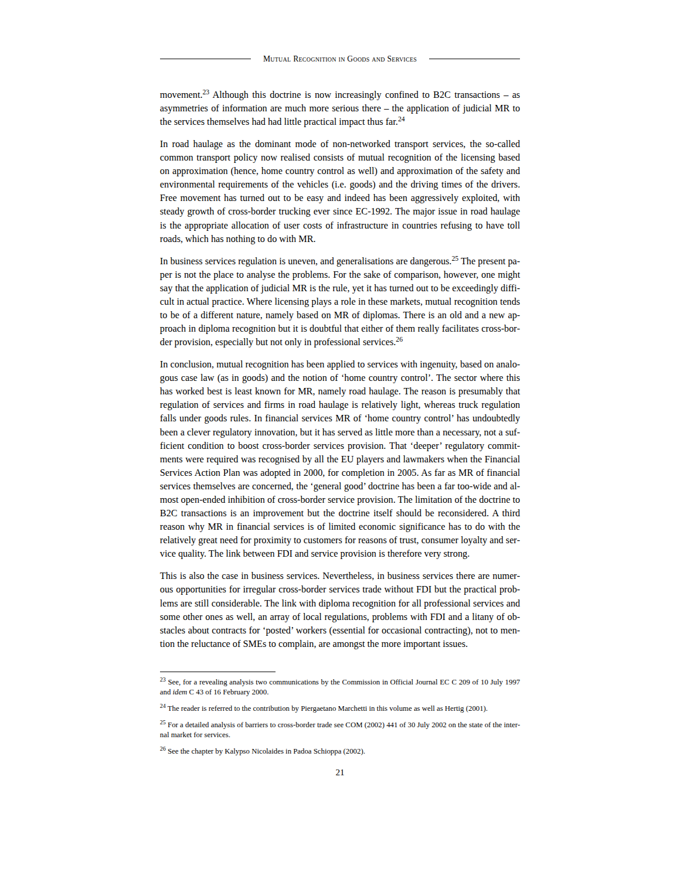Mutual Recognition in Goods and Services
movement.23 Although this doctrine is now increasingly confined to B2C transactions – as asymmetries of information are much more serious there – the application of judicial MR to the services themselves had had little practical impact thus far.24
In road haulage as the dominant mode of non-networked transport services, the so-called common transport policy now realised consists of mutual recognition of the licensing based on approximation (hence, home country control as well) and approximation of the safety and environmental requirements of the vehicles (i.e. goods) and the driving times of the drivers. Free movement has turned out to be easy and indeed has been aggressively exploited, with steady growth of cross-border trucking ever since EC-1992. The major issue in road haulage is the appropriate allocation of user costs of infrastructure in countries refusing to have toll roads, which has nothing to do with MR.
In business services regulation is uneven, and generalisations are dangerous.25 The present paper is not the place to analyse the problems. For the sake of comparison, however, one might say that the application of judicial MR is the rule, yet it has turned out to be exceedingly difficult in actual practice. Where licensing plays a role in these markets, mutual recognition tends to be of a different nature, namely based on MR of diplomas. There is an old and a new approach in diploma recognition but it is doubtful that either of them really facilitates cross-border provision, especially but not only in professional services.26
In conclusion, mutual recognition has been applied to services with ingenuity, based on analogous case law (as in goods) and the notion of ‘home country control’. The sector where this has worked best is least known for MR, namely road haulage. The reason is presumably that regulation of services and firms in road haulage is relatively light, whereas truck regulation falls under goods rules. In financial services MR of ‘home country control’ has undoubtedly been a clever regulatory innovation, but it has served as little more than a necessary, not a sufficient condition to boost cross-border services provision. That ‘deeper’ regulatory commitments were required was recognised by all the EU players and lawmakers when the Financial Services Action Plan was adopted in 2000, for completion in 2005. As far as MR of financial services themselves are concerned, the ‘general good’ doctrine has been a far too-wide and almost open-ended inhibition of cross-border service provision. The limitation of the doctrine to B2C transactions is an improvement but the doctrine itself should be reconsidered. A third reason why MR in financial services is of limited economic significance has to do with the relatively great need for proximity to customers for reasons of trust, consumer loyalty and service quality. The link between FDI and service provision is therefore very strong.
This is also the case in business services. Nevertheless, in business services there are numerous opportunities for irregular cross-border services trade without FDI but the practical problems are still considerable. The link with diploma recognition for all professional services and some other ones as well, an array of local regulations, problems with FDI and a litany of obstacles about contracts for ‘posted’ workers (essential for occasional contracting), not to mention the reluctance of SMEs to complain, are amongst the more important issues.
23 See, for a revealing analysis two communications by the Commission in Official Journal EC C 209 of 10 July 1997 and idem C 43 of 16 February 2000.
24 The reader is referred to the contribution by Piergaetano Marchetti in this volume as well as Hertig (2001).
25 For a detailed analysis of barriers to cross-border trade see COM (2002) 441 of 30 July 2002 on the state of the internal market for services.
26 See the chapter by Kalypso Nicolaides in Padoa Schioppa (2002).
21